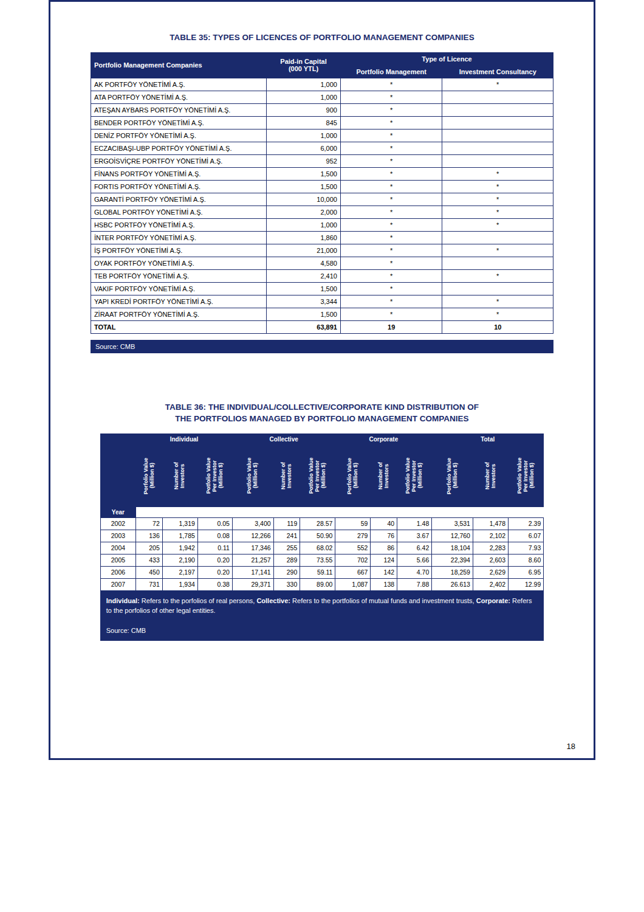TABLE 35: TYPES OF LICENCES OF PORTFOLIO MANAGEMENT COMPANIES
| Portfolio Management Companies | Paid-in Capital (000 YTL) | Type of Licence |
| --- | --- | --- |
| Portfolio Management | Investment Consultancy |
| AK PORTFÖY YÖNETİMİ A.Ş. | 1,000 | * | * |
| ATA PORTFÖY YÖNETİMİ A.Ş. | 1,000 | * | |
| ATEŞAN AYBARS PORTFÖY YÖNETİMİ A.Ş. | 900 | * | |
| BENDER PORTFÖY YÖNETİMİ A.Ş. | 845 | * | |
| DENİZ PORTFÖY YÖNETİMİ A.Ş. | 1,000 | * | |
| ECZACIBAŞI-UBP PORTFÖY YÖNETİMİ A.Ş. | 6,000 | * | |
| ERGOİSVİÇRE PORTFÖY YÖNETİMİ A.Ş. | 952 | * | |
| FİNANS PORTFÖY YÖNETİMİ A.Ş. | 1,500 | * | * |
| FORTIS PORTFÖY YÖNETİMİ A.Ş. | 1,500 | * | * |
| GARANTİ PORTFÖY YÖNETİMİ A.Ş. | 10,000 | * | * |
| GLOBAL PORTFÖY YÖNETİMİ A.Ş. | 2,000 | * | * |
| HSBC PORTFÖY YÖNETİMİ A.Ş. | 1,000 | * | * |
| İNTER PORTFÖY YÖNETİMİ A.Ş. | 1,860 | * | |
| İŞ PORTFÖY YÖNETİMİ A.Ş. | 21,000 | * | * |
| OYAK PORTFÖY YÖNETİMİ A.Ş. | 4,580 | * | |
| TEB PORTFÖY YÖNETİMİ A.Ş. | 2,410 | * | * |
| VAKIF PORTFÖY YÖNETİMİ A.Ş. | 1,500 | * | |
| YAPI KREDİ PORTFÖY YÖNETİMİ A.Ş. | 3,344 | * | * |
| ZİRAAT PORTFÖY YÖNETİMİ A.Ş. | 1,500 | * | * |
| TOTAL | 63,891 | 19 | 10 |
Source: CMB
TABLE 36: THE INDIVIDUAL/COLLECTIVE/CORPORATE KIND DISTRIBUTION OF
THE PORTFOLIOS MANAGED BY PORTFOLIO MANAGEMENT COMPANIES
| | Individual | Collective | Corporate | Total |
| --- | --- | --- | --- | --- |
| Porfolio Value (Million $) | Number of Investors | Potfolio Value Per Investor (Million $) | Potfolio Value (Million $) | Number of Investors | Potfolio Value Per Investor (Million $) | Porfolio Value (Million $) | Number of Investors | Potfolio Value Per Investor (Million $) | Porfolio Value (Million $) | Number of Investors | Potfolio Value Per Investor (Million $) |
| Year | |
| 2002 | 72 | 1,319 | 0.05 | 3,400 | 119 | 28.57 | 59 | 40 | 1.48 | 3,531 | 1,478 | 2.39 |
| 2003 | 136 | 1,785 | 0.08 | 12,266 | 241 | 50.90 | 279 | 76 | 3.67 | 12,760 | 2,102 | 6.07 |
| 2004 | 205 | 1,942 | 0.11 | 17,346 | 255 | 68.02 | 552 | 86 | 6.42 | 18,104 | 2,283 | 7.93 |
| 2005 | 433 | 2,190 | 0.20 | 21,257 | 289 | 73.55 | 702 | 124 | 5.66 | 22,394 | 2,603 | 8.60 |
| 2006 | 450 | 2,197 | 0.20 | 17,141 | 290 | 59.11 | 667 | 142 | 4.70 | 18,259 | 2,629 | 6.95 |
| 2007 | 731 | 1,934 | 0.38 | 29,371 | 330 | 89.00 | 1,087 | 138 | 7.88 | 26.613 | 2,402 | 12.99 |
Individual: Refers to the porfolios of real persons, Collective: Refers to the portfolios of mutual funds and investment trusts, Corporate: Refers to the porfolios of other legal entities.
Source: CMB
18